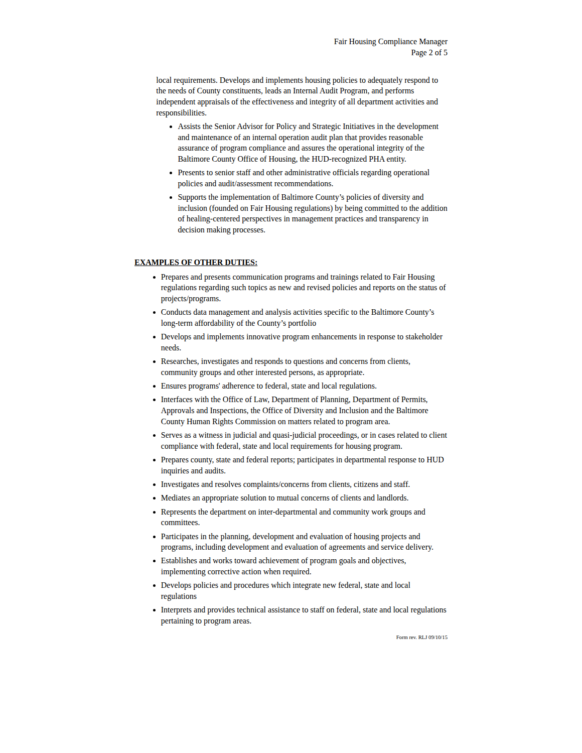Fair Housing Compliance Manager Page 2 of 5
local requirements. Develops and implements housing policies to adequately respond to the needs of County constituents, leads an Internal Audit Program, and performs independent appraisals of the effectiveness and integrity of all department activities and responsibilities.
Assists the Senior Advisor for Policy and Strategic Initiatives in the development and maintenance of an internal operation audit plan that provides reasonable assurance of program compliance and assures the operational integrity of the Baltimore County Office of Housing, the HUD-recognized PHA entity.
Presents to senior staff and other administrative officials regarding operational policies and audit/assessment recommendations.
Supports the implementation of Baltimore County’s policies of diversity and inclusion (founded on Fair Housing regulations) by being committed to the addition of healing-centered perspectives in management practices and transparency in decision making processes.
EXAMPLES OF OTHER DUTIES:
Prepares and presents communication programs and trainings related to Fair Housing regulations regarding such topics as new and revised policies and reports on the status of projects/programs.
Conducts data management and analysis activities specific to the Baltimore County’s long-term affordability of the County’s portfolio
Develops and implements innovative program enhancements in response to stakeholder needs.
Researches, investigates and responds to questions and concerns from clients, community groups and other interested persons, as appropriate.
Ensures programs' adherence to federal, state and local regulations.
Interfaces with the Office of Law, Department of Planning, Department of Permits, Approvals and Inspections, the Office of Diversity and Inclusion and the Baltimore County Human Rights Commission on matters related to program area.
Serves as a witness in judicial and quasi-judicial proceedings, or in cases related to client compliance with federal, state and local requirements for housing program.
Prepares county, state and federal reports; participates in departmental response to HUD inquiries and audits.
Investigates and resolves complaints/concerns from clients, citizens and staff.
Mediates an appropriate solution to mutual concerns of clients and landlords.
Represents the department on inter-departmental and community work groups and committees.
Participates in the planning, development and evaluation of housing projects and programs, including development and evaluation of agreements and service delivery.
Establishes and works toward achievement of program goals and objectives, implementing corrective action when required.
Develops policies and procedures which integrate new federal, state and local regulations
Interprets and provides technical assistance to staff on federal, state and local regulations pertaining to program areas.
Form rev. RLJ 09/10/15